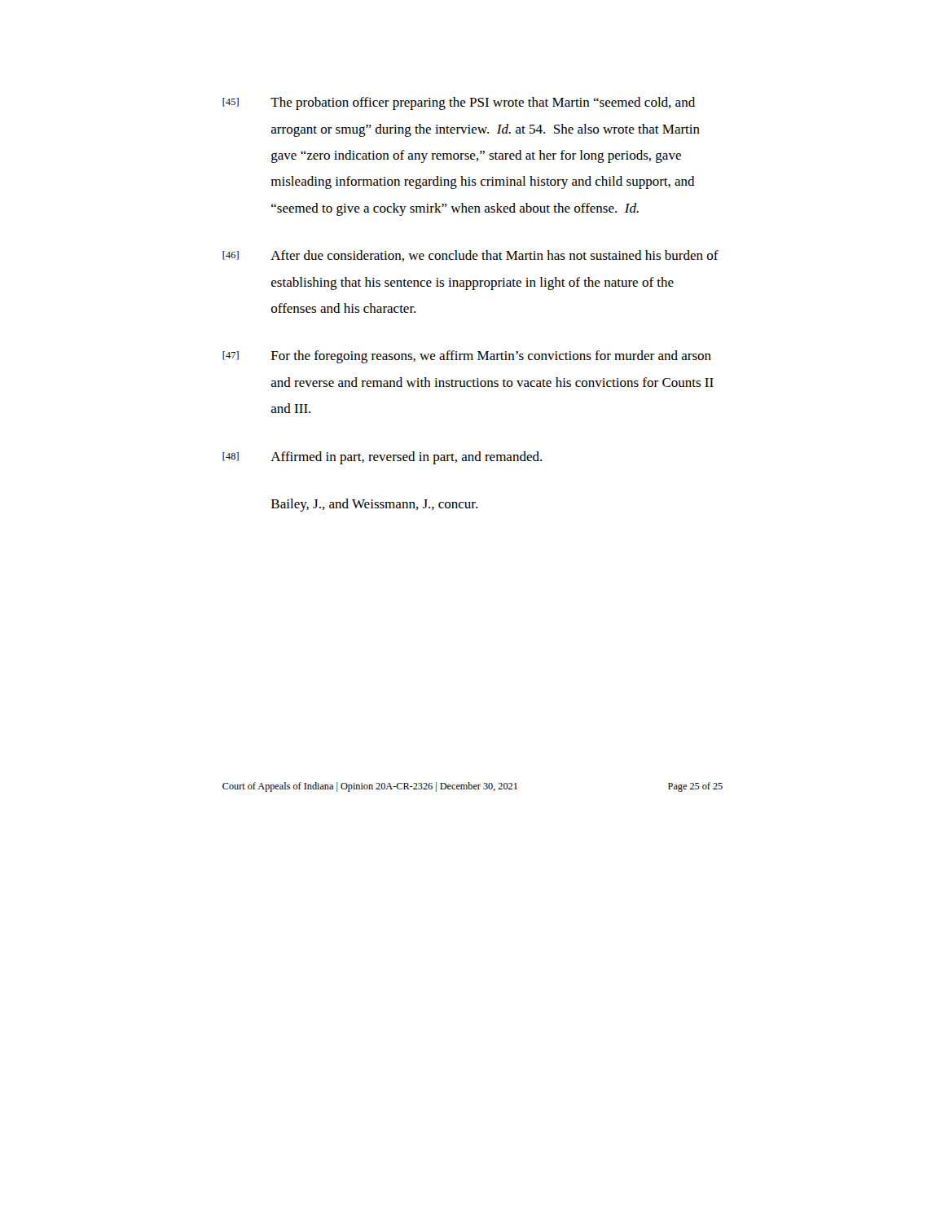[45]
The probation officer preparing the PSI wrote that Martin “seemed cold, and arrogant or smug” during the interview. Id. at 54. She also wrote that Martin gave “zero indication of any remorse,” stared at her for long periods, gave misleading information regarding his criminal history and child support, and “seemed to give a cocky smirk” when asked about the offense. Id.
[46]
After due consideration, we conclude that Martin has not sustained his burden of establishing that his sentence is inappropriate in light of the nature of the offenses and his character.
[47]
For the foregoing reasons, we affirm Martin’s convictions for murder and arson and reverse and remand with instructions to vacate his convictions for Counts II and III.
[48]
Affirmed in part, reversed in part, and remanded.
Bailey, J., and Weissmann, J., concur.
Court of Appeals of Indiana | Opinion 20A-CR-2326 | December 30, 2021
Page 25 of 25